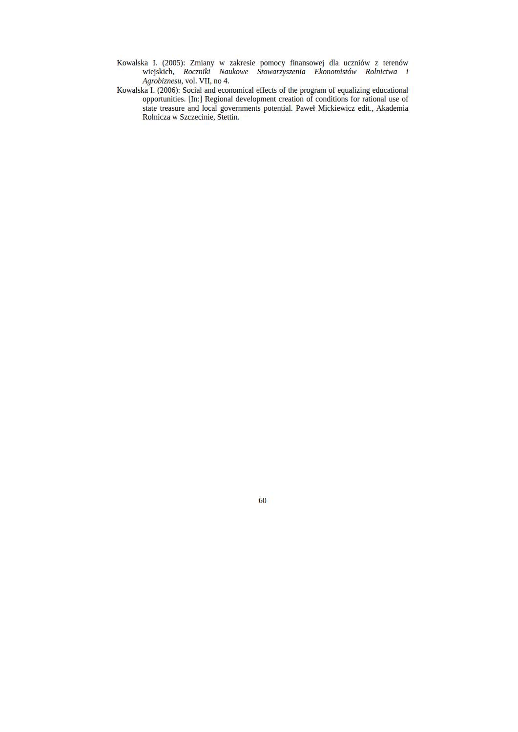Kowalska I. (2005): Zmiany w zakresie pomocy finansowej dla uczniów z terenów wiejskich, Roczniki Naukowe Stowarzyszenia Ekonomistów Rolnictwa i Agrobiznesu, vol. VII, no 4.
Kowalska I. (2006): Social and economical effects of the program of equalizing educational opportunities. [In:] Regional development creation of conditions for rational use of state treasure and local governments potential. Paweł Mickiewicz edit., Akademia Rolnicza w Szczecinie, Stettin.
60